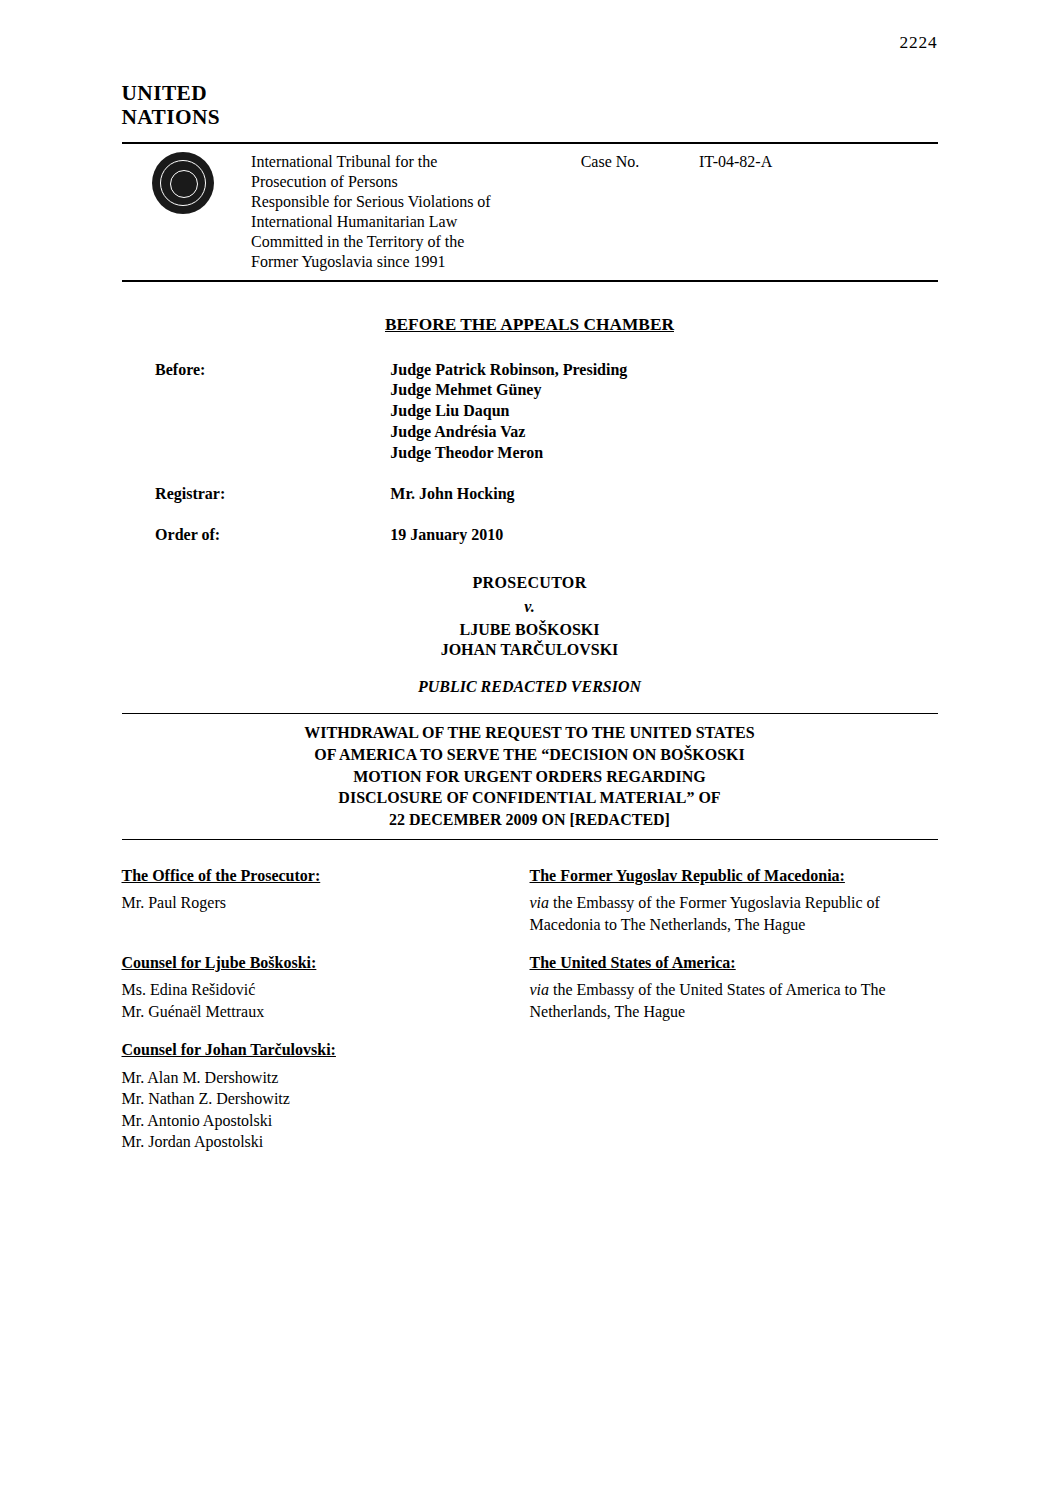2224
UNITED
NATIONS
| | International Tribunal for the Prosecution of Persons Responsible for Serious Violations of International Humanitarian Law Committed in the Territory of the Former Yugoslavia since 1991 | Case No. | IT-04-82-A |
BEFORE THE APPEALS CHAMBER
| Before: | Judge Patrick Robinson, Presiding Judge Mehmet Güney Judge Liu Daqun Judge Andrésia Vaz Judge Theodor Meron |
| Registrar: | Mr. John Hocking |
| Order of: | 19 January 2010 |
PROSECUTOR
v.
LJUBE BOŠKOSKI
JOHAN TARČULOVSKI
PUBLIC REDACTED VERSION
WITHDRAWAL OF THE REQUEST TO THE UNITED STATES
OF AMERICA TO SERVE THE “DECISION ON BOŠKOSKI
MOTION FOR URGENT ORDERS REGARDING
DISCLOSURE OF CONFIDENTIAL MATERIAL” OF
22 DECEMBER 2009 ON [REDACTED]
| The Office of the Prosecutor: Mr. Paul Rogers | The Former Yugoslav Republic of Macedonia: via the Embassy of the Former Yugoslavia Republic of Macedonia to The Netherlands, The Hague |
| Counsel for Ljube Boškoski: Ms. Edina Rešidović Mr. Guénaël Mettraux | The United States of America: via the Embassy of the United States of America to The Netherlands, The Hague |
| Counsel for Johan Tarčulovski: Mr. Alan M. Dershowitz Mr. Nathan Z. Dershowitz Mr. Antonio Apostolski Mr. Jordan Apostolski | |